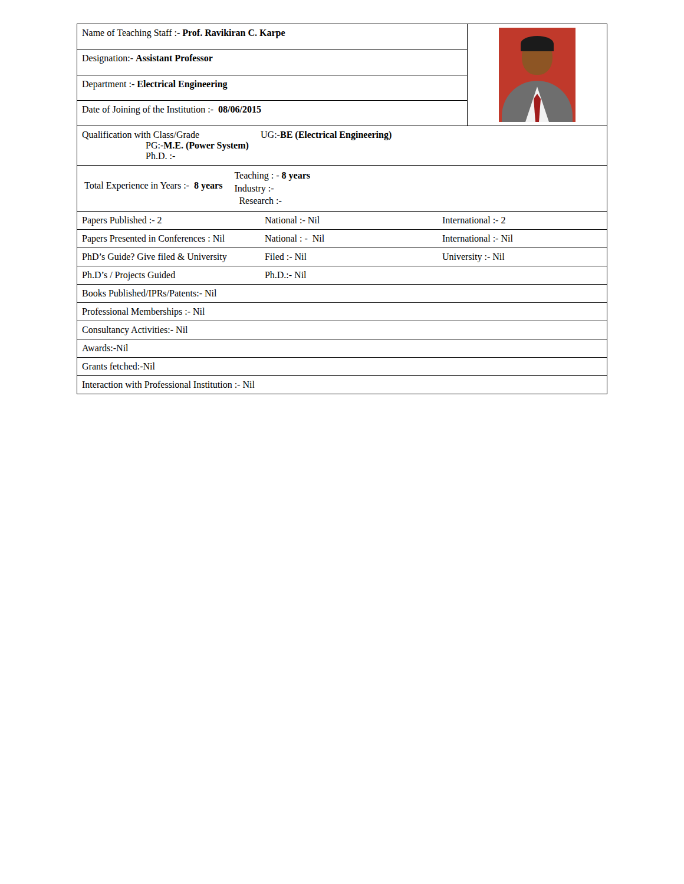| Name of Teaching Staff :- Prof. Ravikiran C. Karpe | |
| Designation:- Assistant Professor |
| Department :- Electrical Engineering |
| Date of Joining of the Institution :- 08/06/2015 |
| Qualification with Class/Grade UG:- BE (Electrical Engineering) PG:- M.E. (Power System) Ph.D. :- |
| Total Experience in Years :- 8 years Teaching : - 8 years Industry :- Research :- |
| Papers Published :- 2 National :- Nil International :- 2 |
| Papers Presented in Conferences : Nil National : - Nil International :- Nil |
| PhD’s Guide? Give filed & University Filed :- Nil University :- Nil |
| Ph.D’s / Projects Guided Ph.D.:- Nil |
| Books Published/IPRs/Patents:- Nil |
| Professional Memberships :- Nil |
| Consultancy Activities:- Nil |
| Awards:-Nil |
| Grants fetched:-Nil |
| Interaction with Professional Institution :- Nil |